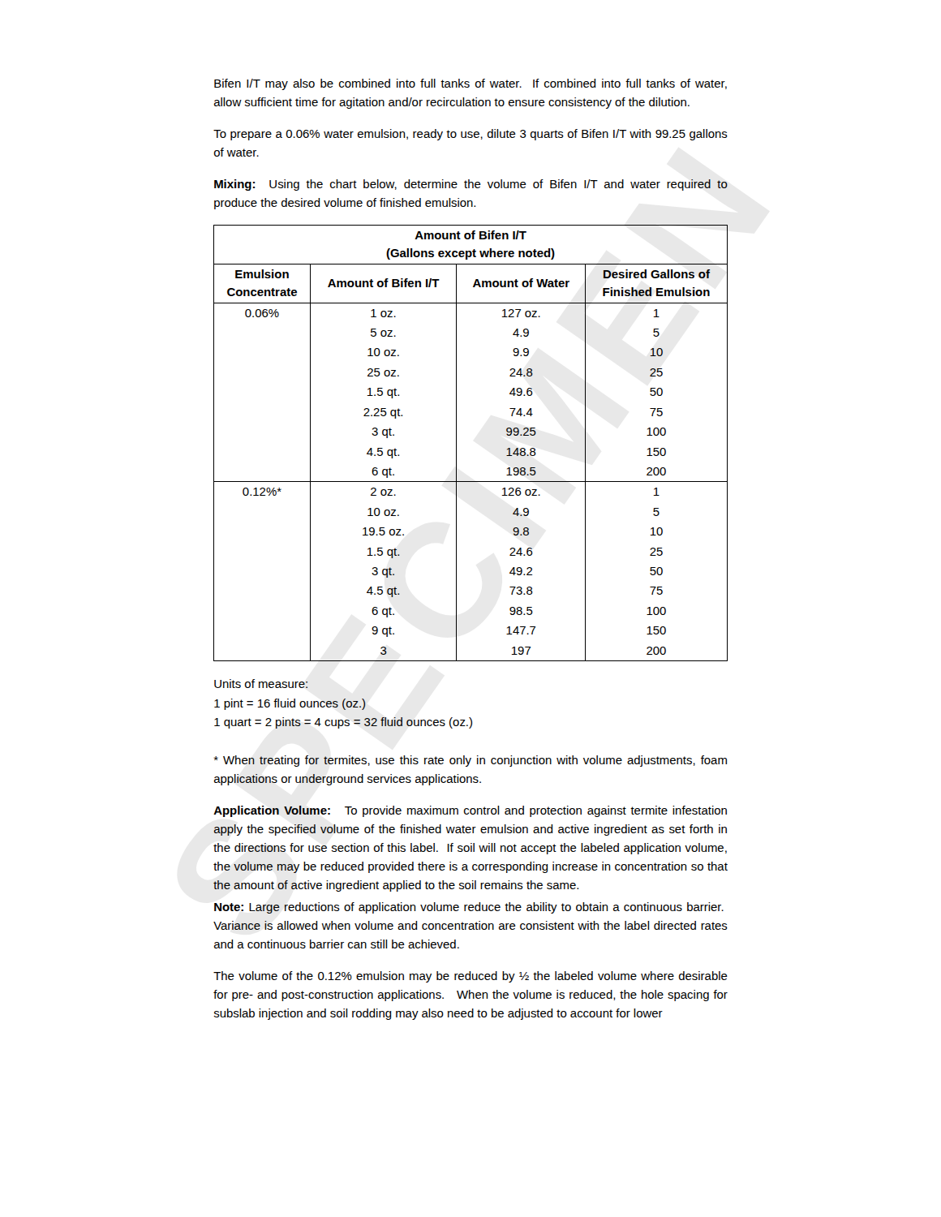SPECIMEN
Bifen I/T may also be combined into full tanks of water. If combined into full tanks of water, allow sufficient time for agitation and/or recirculation to ensure consistency of the dilution.
To prepare a 0.06% water emulsion, ready to use, dilute 3 quarts of Bifen I/T with 99.25 gallons of water.
Mixing: Using the chart below, determine the volume of Bifen I/T and water required to produce the desired volume of finished emulsion.
| Amount of Bifen I/T (Gallons except where noted) |
| Emulsion Concentrate | Amount of Bifen I/T | Amount of Water | Desired Gallons of Finished Emulsion |
| 0.06% | 1 oz. | 127 oz. | 1 |
| | 5 oz. | 4.9 | 5 |
| | 10 oz. | 9.9 | 10 |
| | 25 oz. | 24.8 | 25 |
| | 1.5 qt. | 49.6 | 50 |
| | 2.25 qt. | 74.4 | 75 |
| | 3 qt. | 99.25 | 100 |
| | 4.5 qt. | 148.8 | 150 |
| | 6 qt. | 198.5 | 200 |
| 0.12%* | 2 oz. | 126 oz. | 1 |
| | 10 oz. | 4.9 | 5 |
| | 19.5 oz. | 9.8 | 10 |
| | 1.5 qt. | 24.6 | 25 |
| | 3 qt. | 49.2 | 50 |
| | 4.5 qt. | 73.8 | 75 |
| | 6 qt. | 98.5 | 100 |
| | 9 qt. | 147.7 | 150 |
| | 3 | 197 | 200 |
Units of measure:
1 pint = 16 fluid ounces (oz.)
1 quart = 2 pints = 4 cups = 32 fluid ounces (oz.)
* When treating for termites, use this rate only in conjunction with volume adjustments, foam applications or underground services applications.
Application Volume: To provide maximum control and protection against termite infestation apply the specified volume of the finished water emulsion and active ingredient as set forth in the directions for use section of this label. If soil will not accept the labeled application volume, the volume may be reduced provided there is a corresponding increase in concentration so that the amount of active ingredient applied to the soil remains the same.
Note: Large reductions of application volume reduce the ability to obtain a continuous barrier. Variance is allowed when volume and concentration are consistent with the label directed rates and a continuous barrier can still be achieved.
The volume of the 0.12% emulsion may be reduced by ½ the labeled volume where desirable for pre- and post-construction applications. When the volume is reduced, the hole spacing for subslab injection and soil rodding may also need to be adjusted to account for lower